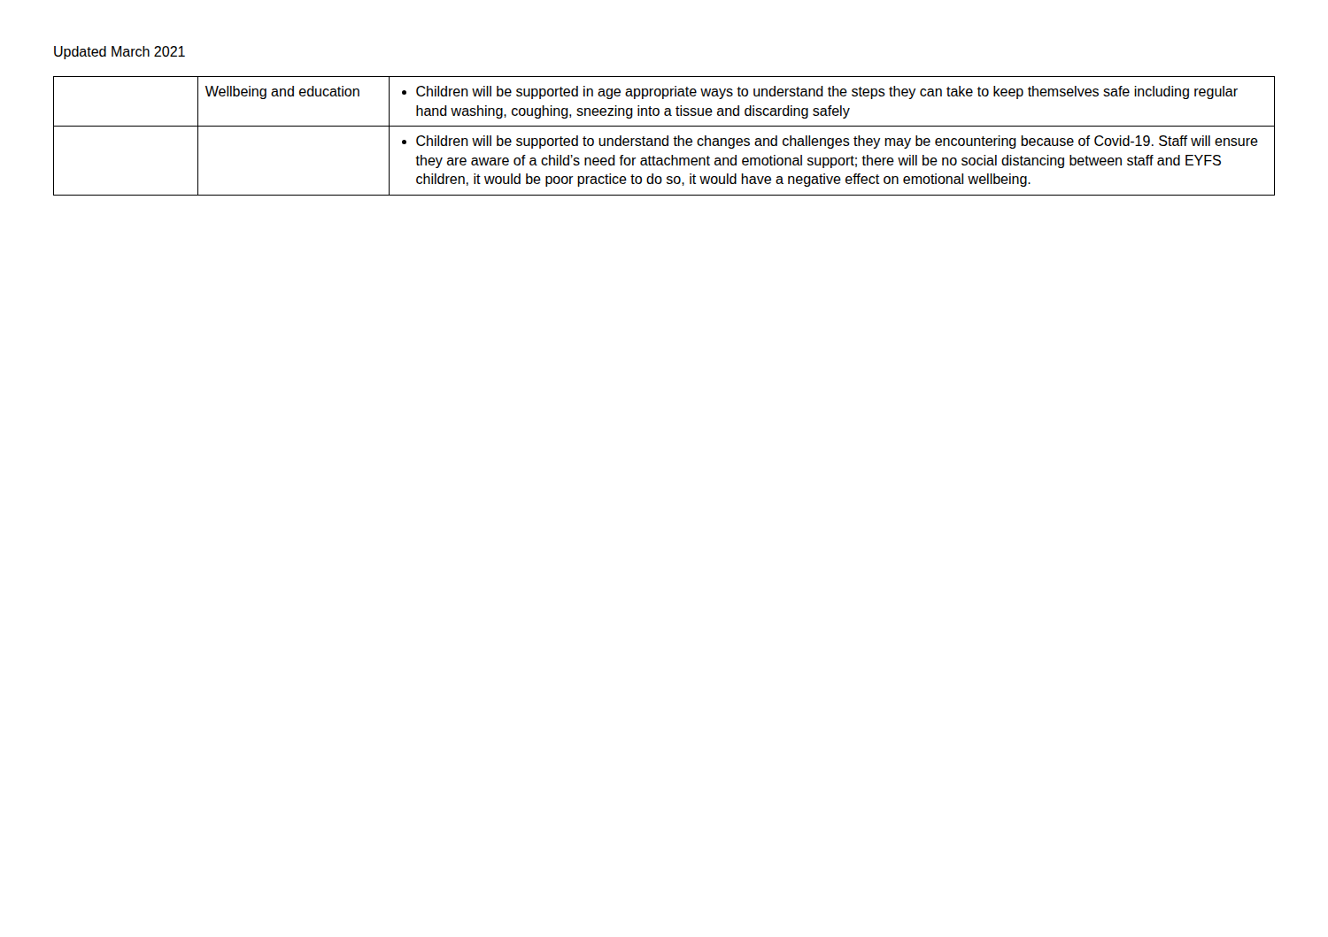Updated March 2021
| | Wellbeing and education | Children will be supported in age appropriate ways to understand the steps they can take to keep themselves safe including regular hand washing, coughing, sneezing into a tissue and discarding safely |
| | | Children will be supported to understand the changes and challenges they may be encountering because of Covid-19. Staff will ensure they are aware of a child’s need for attachment and emotional support; there will be no social distancing between staff and EYFS children, it would be poor practice to do so, it would have a negative effect on emotional wellbeing. |